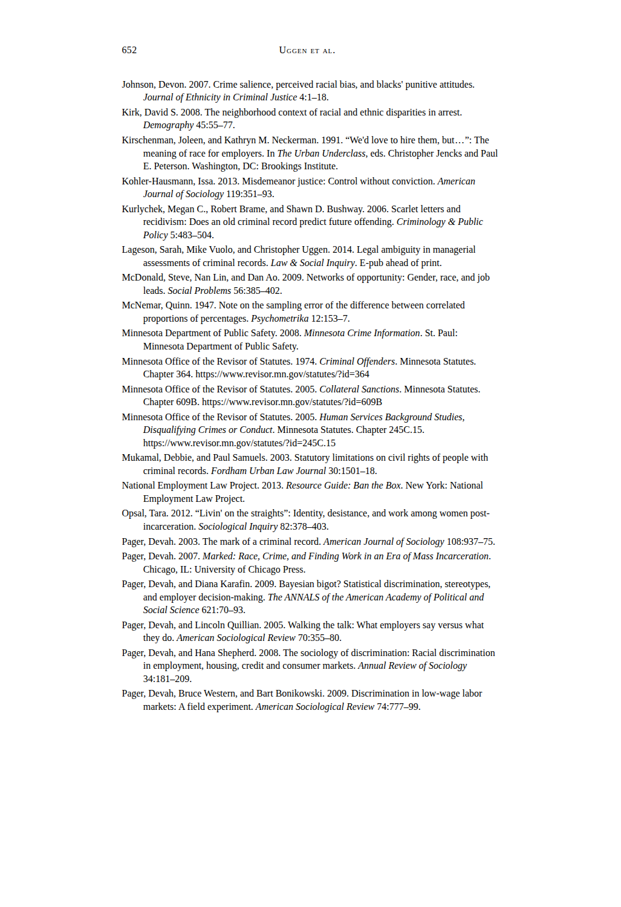652 Uggen et al.
Johnson, Devon. 2007. Crime salience, perceived racial bias, and blacks' punitive attitudes. Journal of Ethnicity in Criminal Justice 4:1–18.
Kirk, David S. 2008. The neighborhood context of racial and ethnic disparities in arrest. Demography 45:55–77.
Kirschenman, Joleen, and Kathryn M. Neckerman. 1991. “We'd love to hire them, but . . . ”: The meaning of race for employers. In The Urban Underclass, eds. Christopher Jencks and Paul E. Peterson. Washington, DC: Brookings Institute.
Kohler-Hausmann, Issa. 2013. Misdemeanor justice: Control without conviction. American Journal of Sociology 119:351–93.
Kurlychek, Megan C., Robert Brame, and Shawn D. Bushway. 2006. Scarlet letters and recidivism: Does an old criminal record predict future offending. Criminology & Public Policy 5:483–504.
Lageson, Sarah, Mike Vuolo, and Christopher Uggen. 2014. Legal ambiguity in managerial assessments of criminal records. Law & Social Inquiry. E-pub ahead of print.
McDonald, Steve, Nan Lin, and Dan Ao. 2009. Networks of opportunity: Gender, race, and job leads. Social Problems 56:385–402.
McNemar, Quinn. 1947. Note on the sampling error of the difference between correlated proportions of percentages. Psychometrika 12:153–7.
Minnesota Department of Public Safety. 2008. Minnesota Crime Information. St. Paul: Minnesota Department of Public Safety.
Minnesota Office of the Revisor of Statutes. 1974. Criminal Offenders. Minnesota Statutes. Chapter 364. https://www.revisor.mn.gov/statutes/?id=364
Minnesota Office of the Revisor of Statutes. 2005. Collateral Sanctions. Minnesota Statutes. Chapter 609B. https://www.revisor.mn.gov/statutes/?id=609B
Minnesota Office of the Revisor of Statutes. 2005. Human Services Background Studies, Disqualifying Crimes or Conduct. Minnesota Statutes. Chapter 245C.15. https://www.revisor.mn.gov/statutes/?id=245C.15
Mukamal, Debbie, and Paul Samuels. 2003. Statutory limitations on civil rights of people with criminal records. Fordham Urban Law Journal 30:1501–18.
National Employment Law Project. 2013. Resource Guide: Ban the Box. New York: National Employment Law Project.
Opsal, Tara. 2012. “Livin' on the straights”: Identity, desistance, and work among women post-incarceration. Sociological Inquiry 82:378–403.
Pager, Devah. 2003. The mark of a criminal record. American Journal of Sociology 108:937–75.
Pager, Devah. 2007. Marked: Race, Crime, and Finding Work in an Era of Mass Incarceration. Chicago, IL: University of Chicago Press.
Pager, Devah, and Diana Karafin. 2009. Bayesian bigot? Statistical discrimination, stereotypes, and employer decision-making. The ANNALS of the American Academy of Political and Social Science 621:70–93.
Pager, Devah, and Lincoln Quillian. 2005. Walking the talk: What employers say versus what they do. American Sociological Review 70:355–80.
Pager, Devah, and Hana Shepherd. 2008. The sociology of discrimination: Racial discrimination in employment, housing, credit and consumer markets. Annual Review of Sociology 34:181–209.
Pager, Devah, Bruce Western, and Bart Bonikowski. 2009. Discrimination in low-wage labor markets: A field experiment. American Sociological Review 74:777–99.